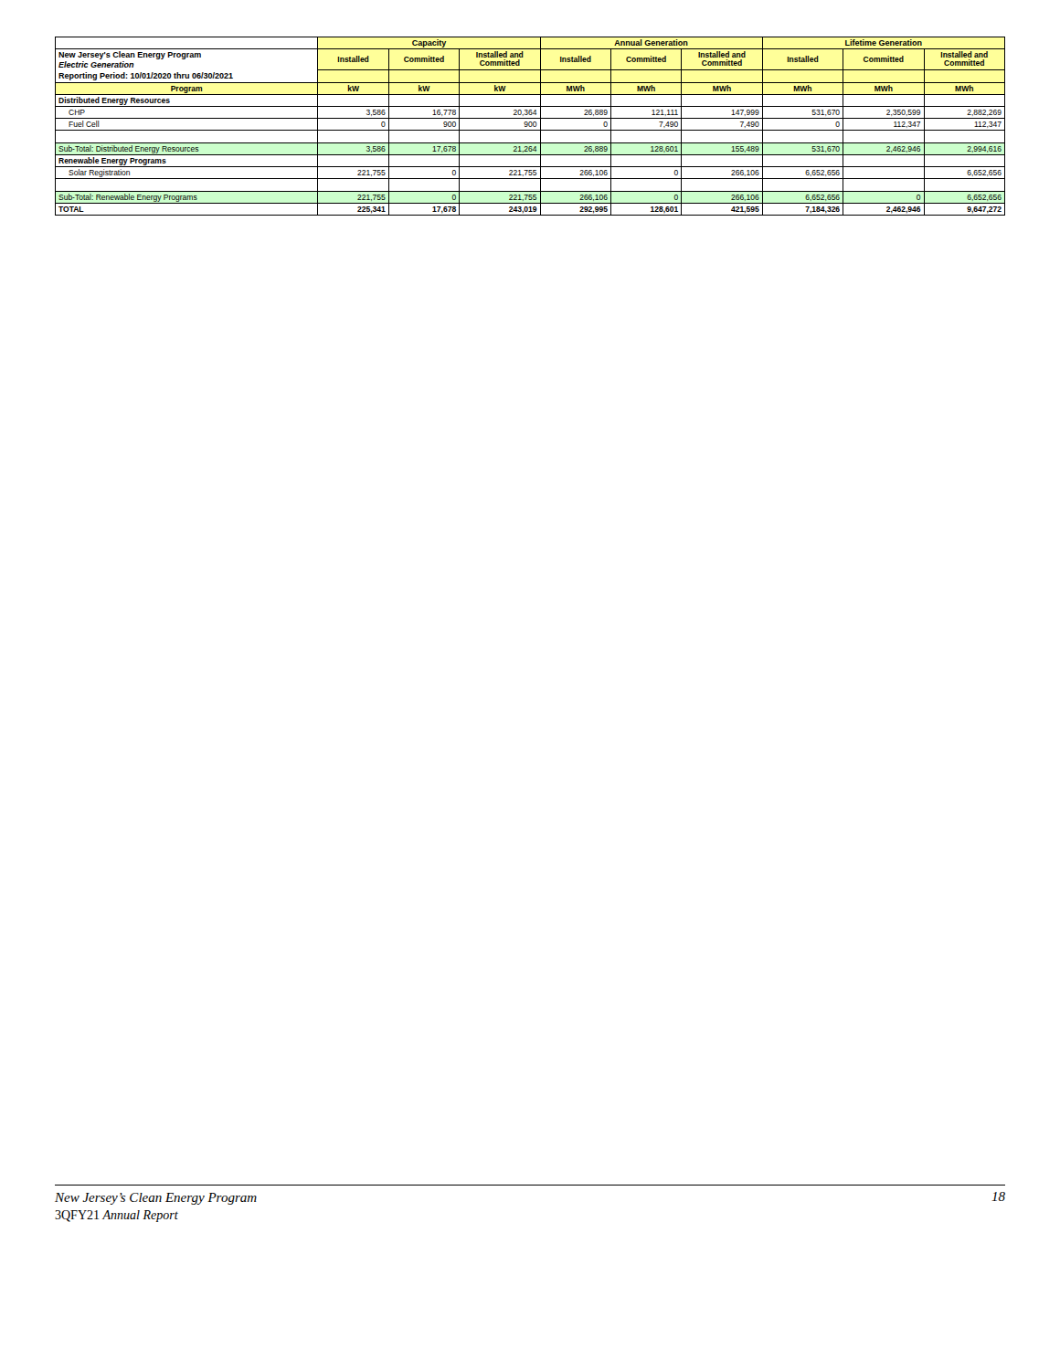| | Capacity | Annual Generation | Lifetime Generation |
| New Jersey's Clean Energy Program Electric Generation Reporting Period: 10/01/2020 thru 06/30/2021 | Installed | Committed | Installed and Committed | Installed | Committed | Installed and Committed | Installed | Committed | Installed and Committed |
| Program | kW | kW | kW | MWh | MWh | MWh | MWh | MWh | MWh |
| Distributed Energy Resources | | | | | | | | | |
| CHP | 3,586 | 16,778 | 20,364 | 26,889 | 121,111 | 147,999 | 531,670 | 2,350,599 | 2,882,269 |
| Fuel Cell | 0 | 900 | 900 | 0 | 7,490 | 7,490 | 0 | 112,347 | 112,347 |
| Sub-Total: Distributed Energy Resources | 3,586 | 17,678 | 21,264 | 26,889 | 128,601 | 155,489 | 531,670 | 2,462,946 | 2,994,616 |
| Renewable Energy Programs | | | | | | | | | |
| Solar Registration | 221,755 | 0 | 221,755 | 266,106 | 0 | 266,106 | 6,652,656 | | 6,652,656 |
| Sub-Total: Renewable Energy Programs | 221,755 | 0 | 221,755 | 266,106 | 0 | 266,106 | 6,652,656 | 0 | 6,652,656 |
| TOTAL | 225,341 | 17,678 | 243,019 | 292,995 | 128,601 | 421,595 | 7,184,326 | 2,462,946 | 9,647,272 |
New Jersey’s Clean Energy Program
3QFY21 Annual Report
18